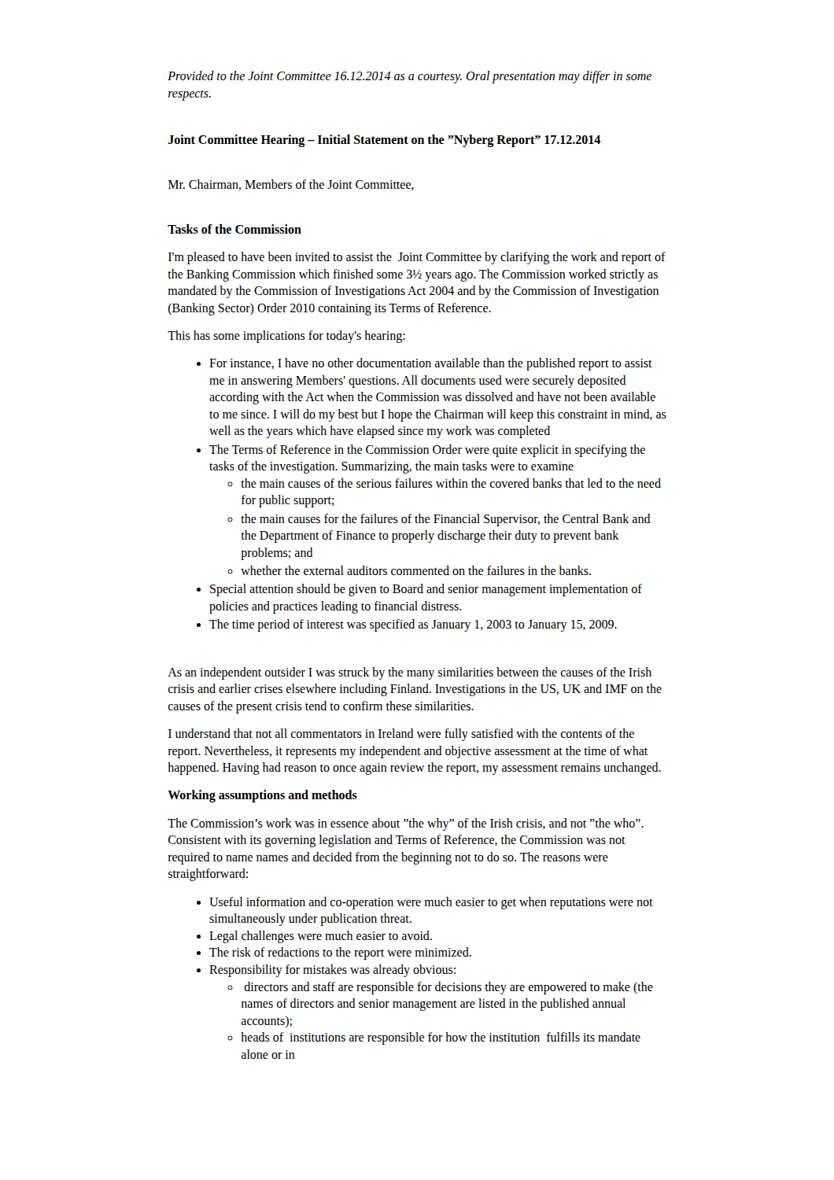Provided to the Joint Committee 16.12.2014 as a courtesy. Oral presentation may differ in some respects.
Joint Committee Hearing – Initial Statement on the ”Nyberg Report” 17.12.2014
Mr. Chairman, Members of the Joint Committee,
Tasks of the Commission
I'm pleased to have been invited to assist the Joint Committee by clarifying the work and report of the Banking Commission which finished some 3½ years ago. The Commission worked strictly as mandated by the Commission of Investigations Act 2004 and by the Commission of Investigation (Banking Sector) Order 2010 containing its Terms of Reference.
This has some implications for today's hearing:
For instance, I have no other documentation available than the published report to assist me in answering Members' questions. All documents used were securely deposited according with the Act when the Commission was dissolved and have not been available to me since. I will do my best but I hope the Chairman will keep this constraint in mind, as well as the years which have elapsed since my work was completed
The Terms of Reference in the Commission Order were quite explicit in specifying the tasks of the investigation. Summarizing, the main tasks were to examine
the main causes of the serious failures within the covered banks that led to the need for public support;
the main causes for the failures of the Financial Supervisor, the Central Bank and the Department of Finance to properly discharge their duty to prevent bank problems; and
whether the external auditors commented on the failures in the banks.
Special attention should be given to Board and senior management implementation of policies and practices leading to financial distress.
The time period of interest was specified as January 1, 2003 to January 15, 2009.
As an independent outsider I was struck by the many similarities between the causes of the Irish crisis and earlier crises elsewhere including Finland. Investigations in the US, UK and IMF on the causes of the present crisis tend to confirm these similarities.
I understand that not all commentators in Ireland were fully satisfied with the contents of the report. Nevertheless, it represents my independent and objective assessment at the time of what happened. Having had reason to once again review the report, my assessment remains unchanged.
Working assumptions and methods
The Commission’s work was in essence about ”the why” of the Irish crisis, and not ”the who”. Consistent with its governing legislation and Terms of Reference, the Commission was not required to name names and decided from the beginning not to do so. The reasons were straightforward:
Useful information and co-operation were much easier to get when reputations were not simultaneously under publication threat.
Legal challenges were much easier to avoid.
The risk of redactions to the report were minimized.
Responsibility for mistakes was already obvious:
directors and staff are responsible for decisions they are empowered to make (the names of directors and senior management are listed in the published annual accounts);
heads of institutions are responsible for how the institution fulfills its mandate alone or in